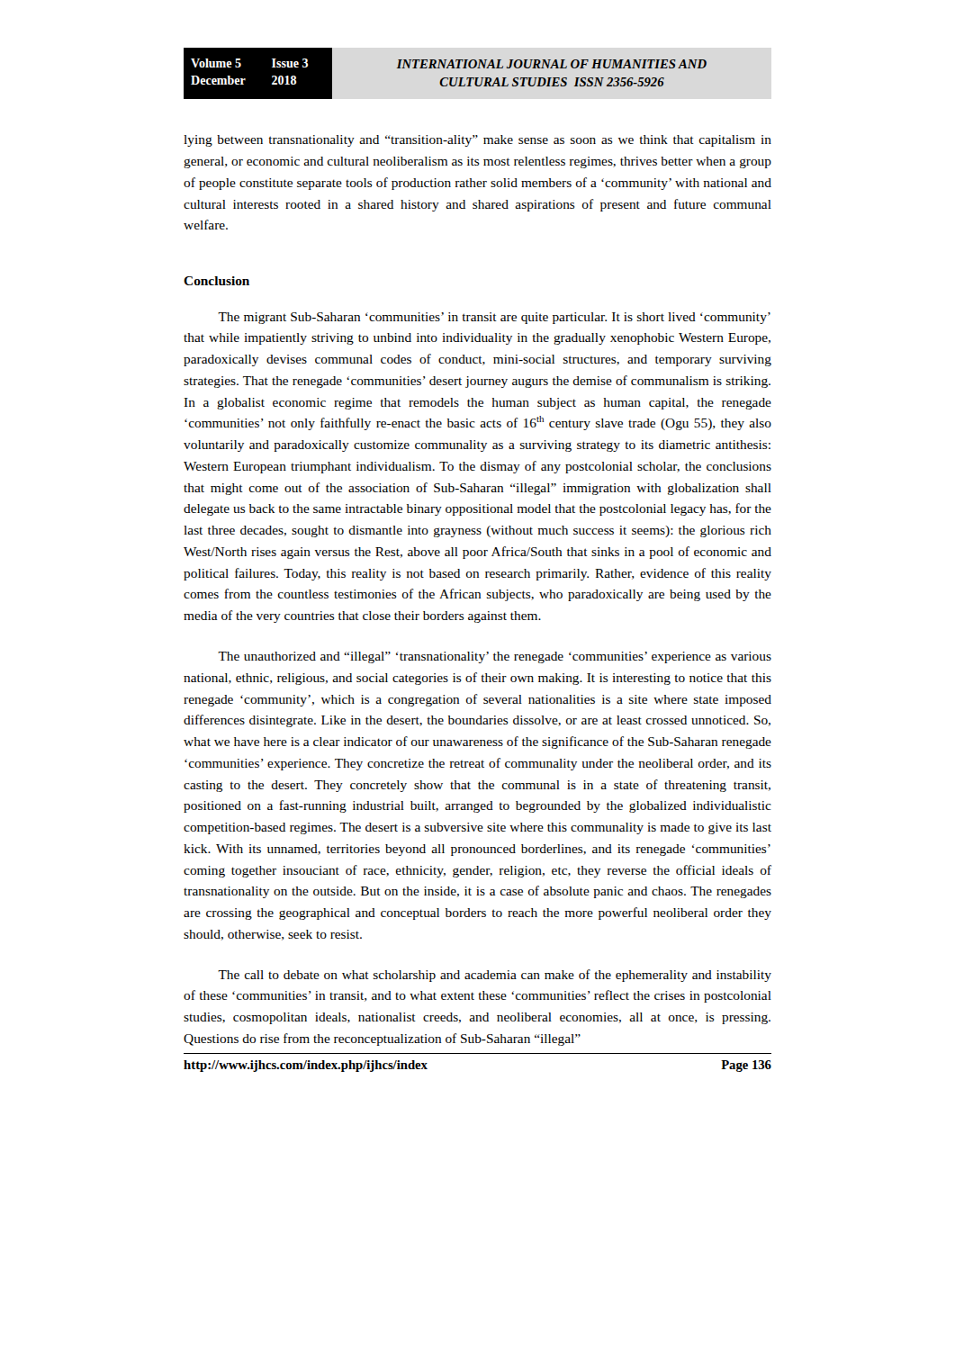| Volume 5 | Issue 3 |
| December | 2018 |
INTERNATIONAL JOURNAL OF HUMANITIES AND
CULTURAL STUDIES ISSN 2356-5926
lying between transnationality and “transition-ality” make sense as soon as we think that capitalism in general, or economic and cultural neoliberalism as its most relentless regimes, thrives better when a group of people constitute separate tools of production rather solid members of a ‘community’ with national and cultural interests rooted in a shared history and shared aspirations of present and future communal welfare.
Conclusion
The migrant Sub-Saharan ‘communities’ in transit are quite particular. It is short lived ‘community’ that while impatiently striving to unbind into individuality in the gradually xenophobic Western Europe, paradoxically devises communal codes of conduct, mini-social structures, and temporary surviving strategies. That the renegade ‘communities’ desert journey augurs the demise of communalism is striking. In a globalist economic regime that remodels the human subject as human capital, the renegade ‘communities’ not only faithfully re-enact the basic acts of 16th century slave trade (Ogu 55), they also voluntarily and paradoxically customize communality as a surviving strategy to its diametric antithesis: Western European triumphant individualism. To the dismay of any postcolonial scholar, the conclusions that might come out of the association of Sub-Saharan “illegal” immigration with globalization shall delegate us back to the same intractable binary oppositional model that the postcolonial legacy has, for the last three decades, sought to dismantle into grayness (without much success it seems): the glorious rich West/North rises again versus the Rest, above all poor Africa/South that sinks in a pool of economic and political failures. Today, this reality is not based on research primarily. Rather, evidence of this reality comes from the countless testimonies of the African subjects, who paradoxically are being used by the media of the very countries that close their borders against them.
The unauthorized and “illegal” ‘transnationality’ the renegade ‘communities’ experience as various national, ethnic, religious, and social categories is of their own making. It is interesting to notice that this renegade ‘community’, which is a congregation of several nationalities is a site where state imposed differences disintegrate. Like in the desert, the boundaries dissolve, or are at least crossed unnoticed. So, what we have here is a clear indicator of our unawareness of the significance of the Sub-Saharan renegade ‘communities’ experience. They concretize the retreat of communality under the neoliberal order, and its casting to the desert. They concretely show that the communal is in a state of threatening transit, positioned on a fast-running industrial built, arranged to begrounded by the globalized individualistic competition-based regimes. The desert is a subversive site where this communality is made to give its last kick. With its unnamed, territories beyond all pronounced borderlines, and its renegade ‘communities’ coming together insouciant of race, ethnicity, gender, religion, etc, they reverse the official ideals of transnationality on the outside. But on the inside, it is a case of absolute panic and chaos. The renegades are crossing the geographical and conceptual borders to reach the more powerful neoliberal order they should, otherwise, seek to resist.
The call to debate on what scholarship and academia can make of the ephemerality and instability of these ‘communities’ in transit, and to what extent these ‘communities’ reflect the crises in postcolonial studies, cosmopolitan ideals, nationalist creeds, and neoliberal economies, all at once, is pressing. Questions do rise from the reconceptualization of Sub-Saharan “illegal”
http://www.ijhcs.com/index.php/ijhcs/index Page 136